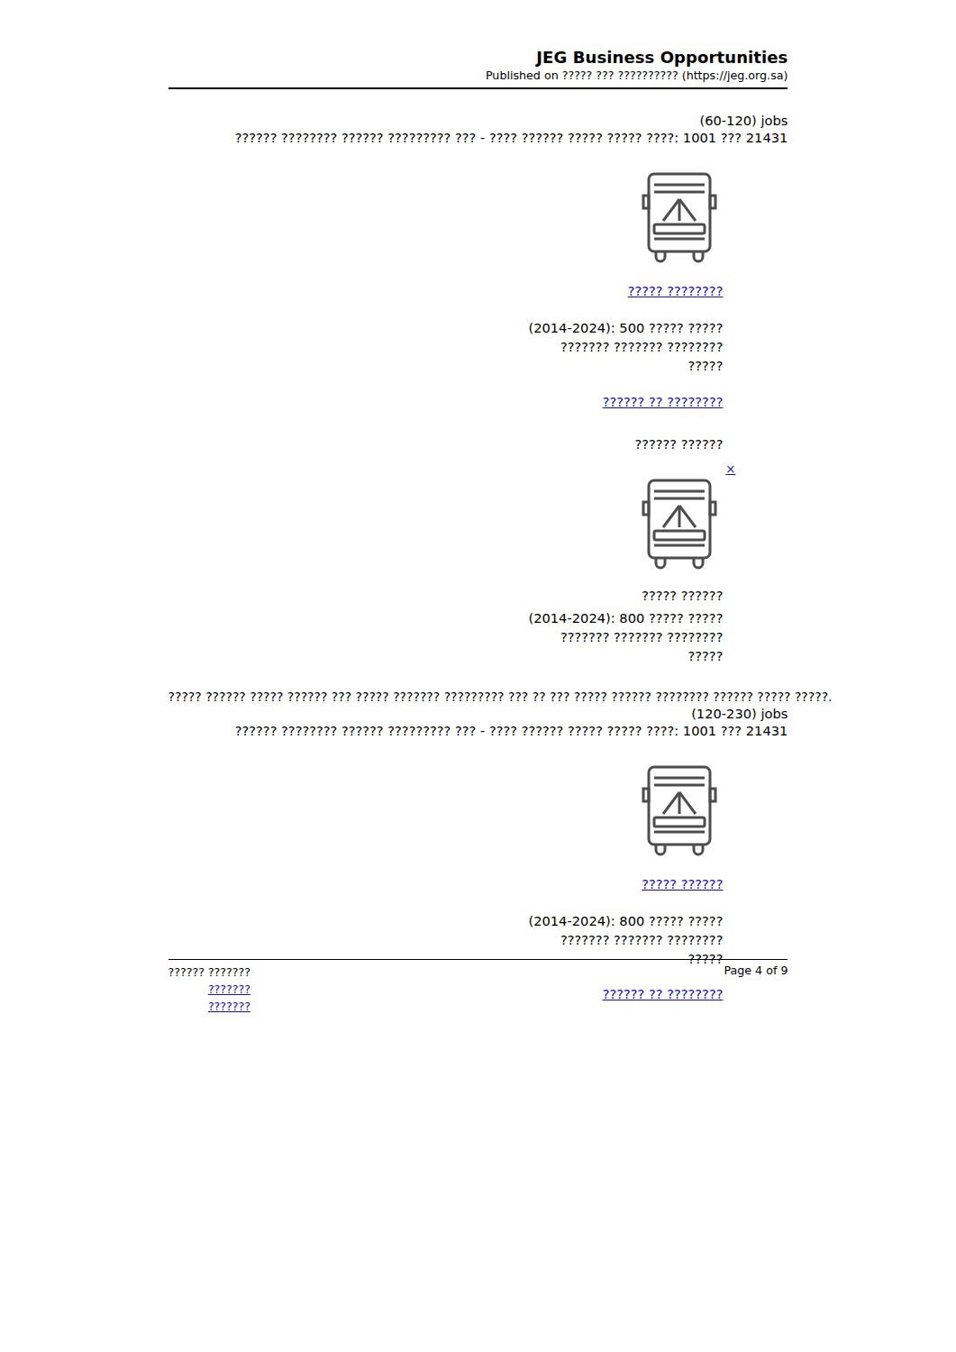JEG Business Opportunities
Published on ????? ??? ?????????? (https://jeg.org.sa)
(60-120) jobs
?????? ???????? ?????? ????????? ??? - ???? ?????? ????? ????? ????: 1001 ??? 21431
????? ????????
(2014-2024): 500 ????? ?????
??????? ??????? ????????
?????
?????? ?? ????????
?????? ??????
×
????? ??????
(2014-2024): 800 ????? ?????
??????? ??????? ????????
?????
????? ?????? ????? ?????? ??? ????? ??????? ????????? ??? ?? ??? ????? ?????? ???????? ?????? ????? ?????.
(120-230) jobs
?????? ???????? ?????? ????????? ??? - ???? ?????? ????? ????? ????: 1001 ??? 21431
????? ??????
(2014-2024): 800 ????? ?????
??????? ??????? ????????
?????
?????? ?? ????????
Page 4 of 9
?????? ??????? ??????? ???????